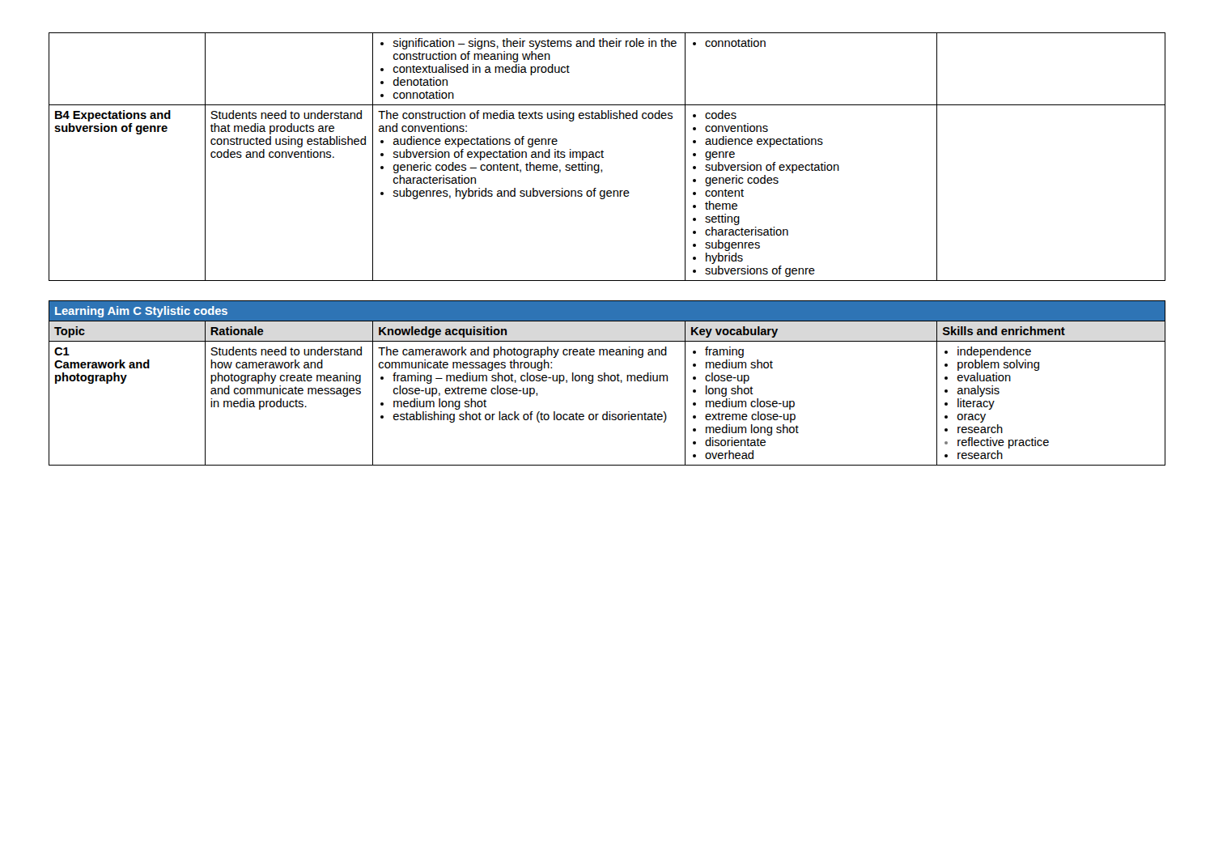| | | signification – signs, their systems and their role in the construction of meaning when contextualised in a media product denotation connotation | connotation | |
| B4 Expectations and subversion of genre | Students need to understand that media products are constructed using established codes and conventions. | The construction of media texts using established codes and conventions: audience expectations of genre subversion of expectation and its impact generic codes – content, theme, setting, characterisation subgenres, hybrids and subversions of genre | codes conventions audience expectations genre subversion of expectation generic codes content theme setting characterisation subgenres hybrids subversions of genre | |
| Learning Aim C Stylistic codes |
| Topic | Rationale | Knowledge acquisition | Key vocabulary | Skills and enrichment |
| C1 Camerawork and photography | Students need to understand how camerawork and photography create meaning and communicate messages in media products. | The camerawork and photography create meaning and communicate messages through: framing – medium shot, close-up, long shot, medium close-up, extreme close-up, medium long shot establishing shot or lack of (to locate or disorientate) | framing medium shot close-up long shot medium close-up extreme close-up medium long shot disorientate overhead | independence problem solving evaluation analysis literacy oracy research reflective practice research |